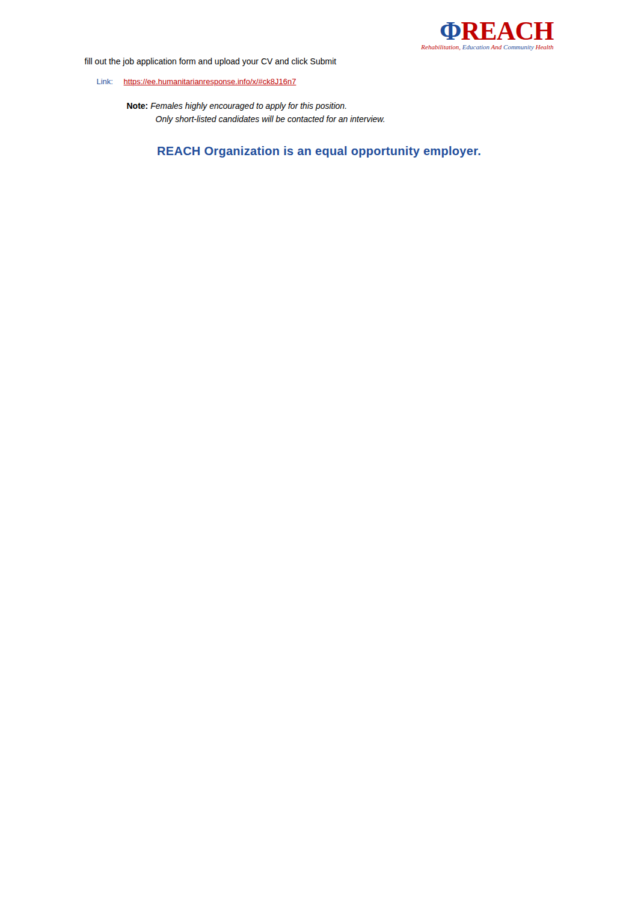ΦREACH
Rehabilitation, Education And Community Health
fill out the job application form and upload your CV and click Submit
Link: https://ee.humanitarianresponse.info/x/#ck8J16n7
Note: Females highly encouraged to apply for this position. Only short-listed candidates will be contacted for an interview.
REACH Organization is an equal opportunity employer.